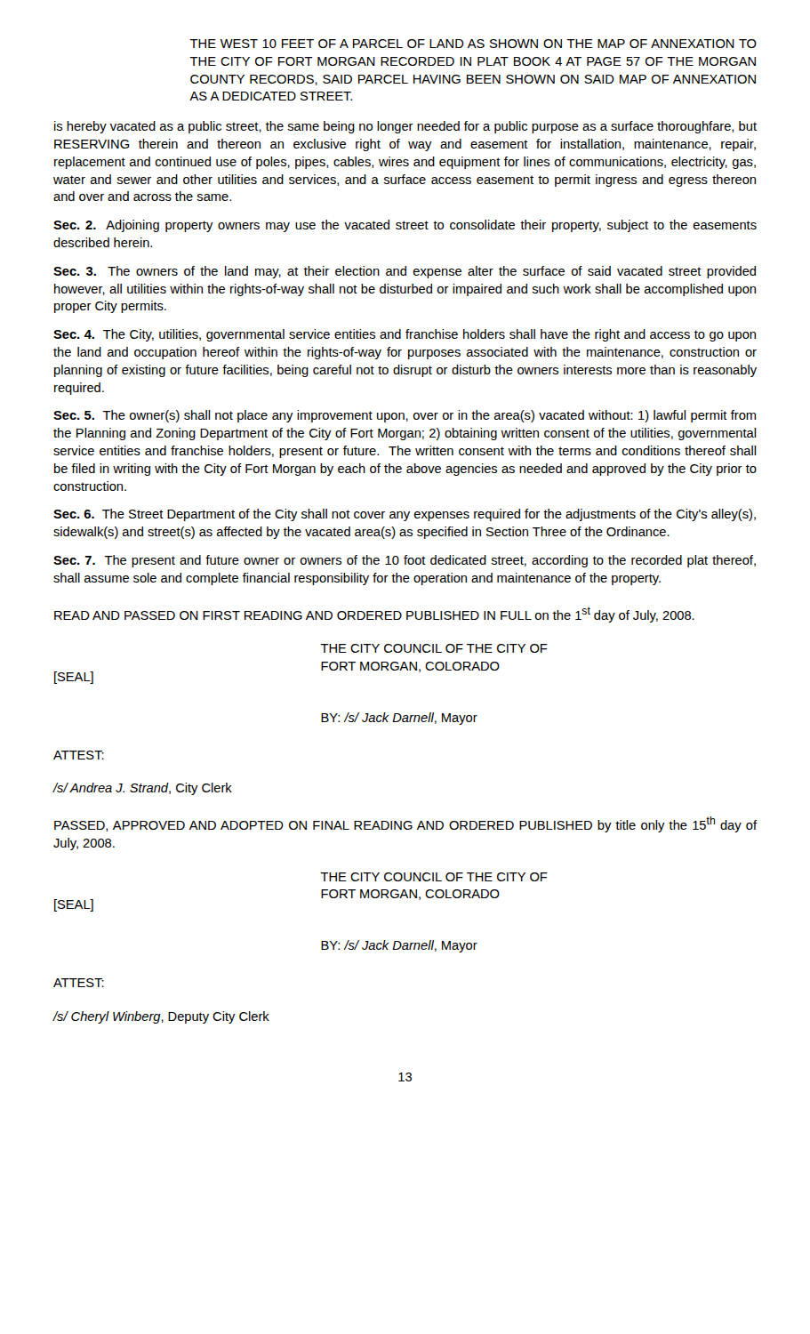THE WEST 10 FEET OF A PARCEL OF LAND AS SHOWN ON THE MAP OF ANNEXATION TO THE CITY OF FORT MORGAN RECORDED IN PLAT BOOK 4 AT PAGE 57 OF THE MORGAN COUNTY RECORDS, SAID PARCEL HAVING BEEN SHOWN ON SAID MAP OF ANNEXATION AS A DEDICATED STREET.
is hereby vacated as a public street, the same being no longer needed for a public purpose as a surface thoroughfare, but RESERVING therein and thereon an exclusive right of way and easement for installation, maintenance, repair, replacement and continued use of poles, pipes, cables, wires and equipment for lines of communications, electricity, gas, water and sewer and other utilities and services, and a surface access easement to permit ingress and egress thereon and over and across the same.
Sec. 2. Adjoining property owners may use the vacated street to consolidate their property, subject to the easements described herein.
Sec. 3. The owners of the land may, at their election and expense alter the surface of said vacated street provided however, all utilities within the rights-of-way shall not be disturbed or impaired and such work shall be accomplished upon proper City permits.
Sec. 4. The City, utilities, governmental service entities and franchise holders shall have the right and access to go upon the land and occupation hereof within the rights-of-way for purposes associated with the maintenance, construction or planning of existing or future facilities, being careful not to disrupt or disturb the owners interests more than is reasonably required.
Sec. 5. The owner(s) shall not place any improvement upon, over or in the area(s) vacated without: 1) lawful permit from the Planning and Zoning Department of the City of Fort Morgan; 2) obtaining written consent of the utilities, governmental service entities and franchise holders, present or future. The written consent with the terms and conditions thereof shall be filed in writing with the City of Fort Morgan by each of the above agencies as needed and approved by the City prior to construction.
Sec. 6. The Street Department of the City shall not cover any expenses required for the adjustments of the City's alley(s), sidewalk(s) and street(s) as affected by the vacated area(s) as specified in Section Three of the Ordinance.
Sec. 7. The present and future owner or owners of the 10 foot dedicated street, according to the recorded plat thereof, shall assume sole and complete financial responsibility for the operation and maintenance of the property.
READ AND PASSED ON FIRST READING AND ORDERED PUBLISHED IN FULL on the 1st day of July, 2008.
[SEAL]
THE CITY COUNCIL OF THE CITY OF
FORT MORGAN, COLORADO
BY: /s/ Jack Darnell, Mayor
ATTEST:
/s/ Andrea J. Strand, City Clerk
PASSED, APPROVED AND ADOPTED ON FINAL READING AND ORDERED PUBLISHED by title only the 15th day of July, 2008.
[SEAL]
THE CITY COUNCIL OF THE CITY OF
FORT MORGAN, COLORADO
BY: /s/ Jack Darnell, Mayor
ATTEST:
/s/ Cheryl Winberg, Deputy City Clerk
13